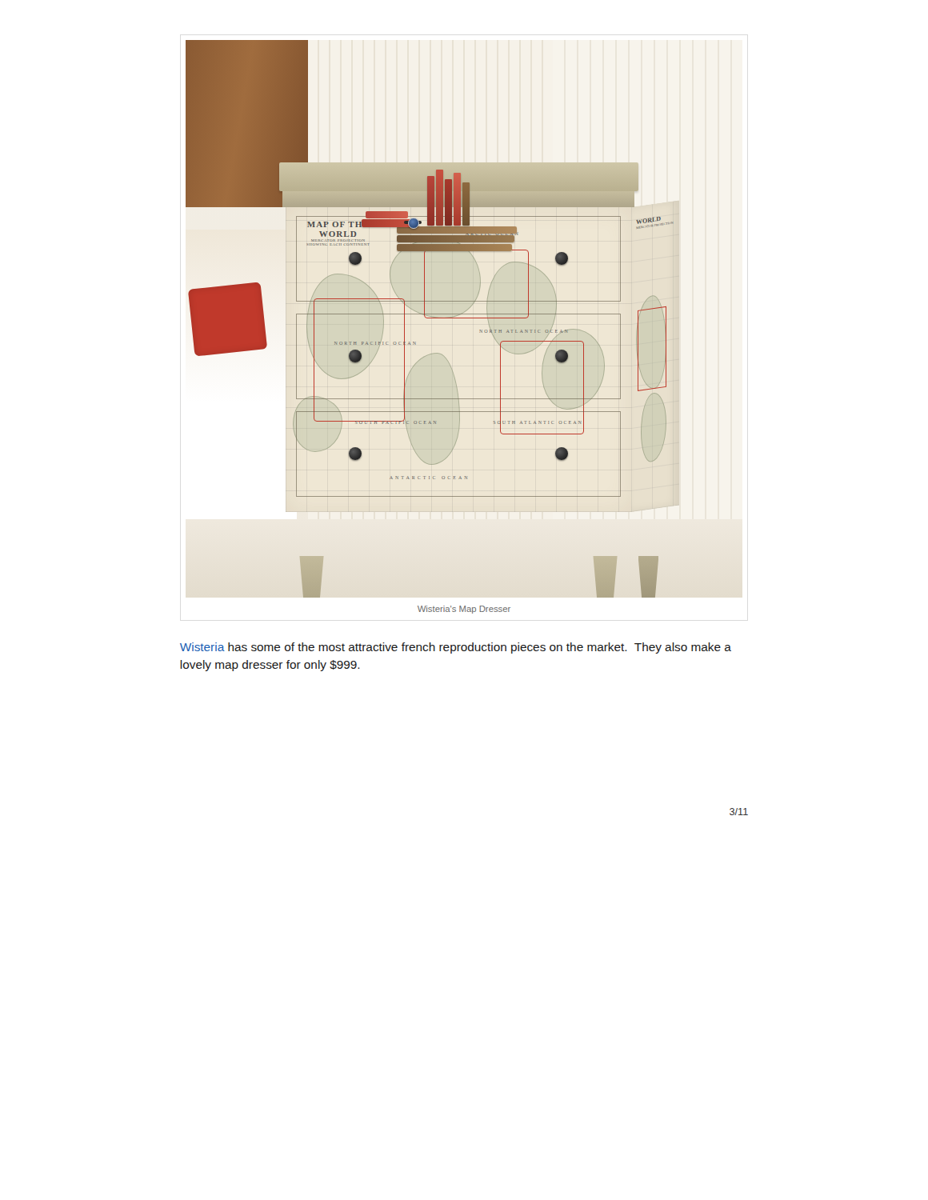WORLDMERCATOR PROJECTION
MAP OF THE
WORLD MERCATOR PROJECTION
SHOWING EACH CONTINENT
ARCTIC OCEAN
NORTH PACIFIC OCEAN
NORTH ATLANTIC OCEAN
SOUTH PACIFIC OCEAN
SOUTH ATLANTIC OCEAN
ANTARCTIC OCEAN
Wisteria's Map Dresser
Wisteria has some of the most attractive french reproduction pieces on the market. They also make a lovely map dresser for only $999.
3/11